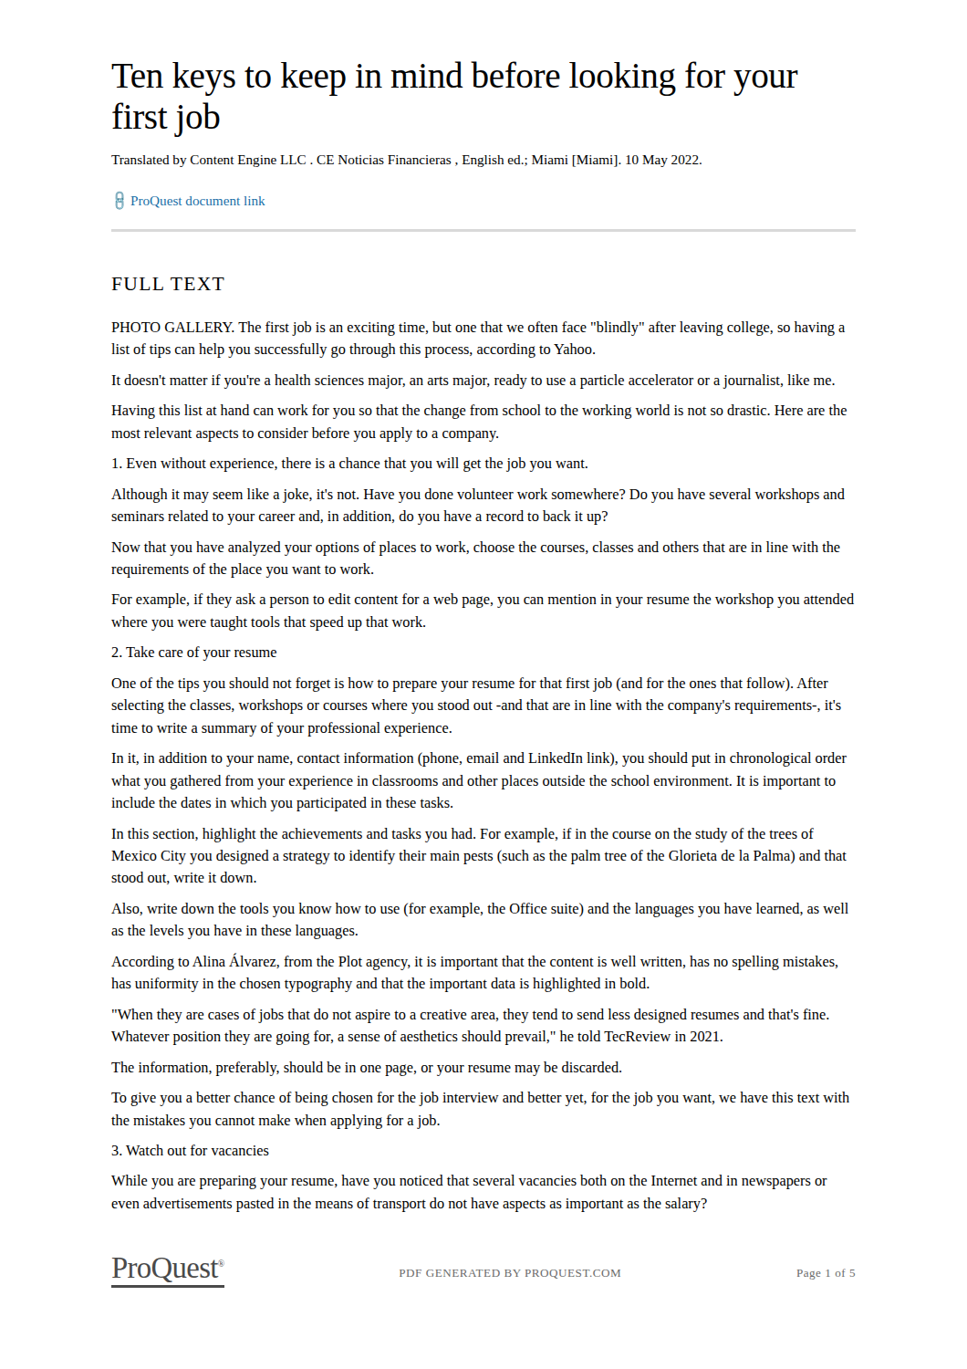Ten keys to keep in mind before looking for your first job
Translated by Content Engine LLC . CE Noticias Financieras , English ed.; Miami [Miami]. 10 May 2022.
🔗ProQuest document link
FULL TEXT
PHOTO GALLERY. The first job is an exciting time, but one that we often face "blindly" after leaving college, so having a list of tips can help you successfully go through this process, according to Yahoo.
It doesn't matter if you're a health sciences major, an arts major, ready to use a particle accelerator or a journalist, like me.
Having this list at hand can work for you so that the change from school to the working world is not so drastic. Here are the most relevant aspects to consider before you apply to a company.
1. Even without experience, there is a chance that you will get the job you want.
Although it may seem like a joke, it's not. Have you done volunteer work somewhere? Do you have several workshops and seminars related to your career and, in addition, do you have a record to back it up?
Now that you have analyzed your options of places to work, choose the courses, classes and others that are in line with the requirements of the place you want to work.
For example, if they ask a person to edit content for a web page, you can mention in your resume the workshop you attended where you were taught tools that speed up that work.
2. Take care of your resume
One of the tips you should not forget is how to prepare your resume for that first job (and for the ones that follow). After selecting the classes, workshops or courses where you stood out -and that are in line with the company's requirements-, it's time to write a summary of your professional experience.
In it, in addition to your name, contact information (phone, email and LinkedIn link), you should put in chronological order what you gathered from your experience in classrooms and other places outside the school environment. It is important to include the dates in which you participated in these tasks.
In this section, highlight the achievements and tasks you had. For example, if in the course on the study of the trees of Mexico City you designed a strategy to identify their main pests (such as the palm tree of the Glorieta de la Palma) and that stood out, write it down.
Also, write down the tools you know how to use (for example, the Office suite) and the languages you have learned, as well as the levels you have in these languages.
According to Alina Álvarez, from the Plot agency, it is important that the content is well written, has no spelling mistakes, has uniformity in the chosen typography and that the important data is highlighted in bold.
"When they are cases of jobs that do not aspire to a creative area, they tend to send less designed resumes and that's fine. Whatever position they are going for, a sense of aesthetics should prevail," he told TecReview in 2021.
The information, preferably, should be in one page, or your resume may be discarded.
To give you a better chance of being chosen for the job interview and better yet, for the job you want, we have this text with the mistakes you cannot make when applying for a job.
3. Watch out for vacancies
While you are preparing your resume, have you noticed that several vacancies both on the Internet and in newspapers or even advertisements pasted in the means of transport do not have aspects as important as the salary?
ProQuest®
PDF GENERATED BY PROQUEST.COM
Page 1 of 5